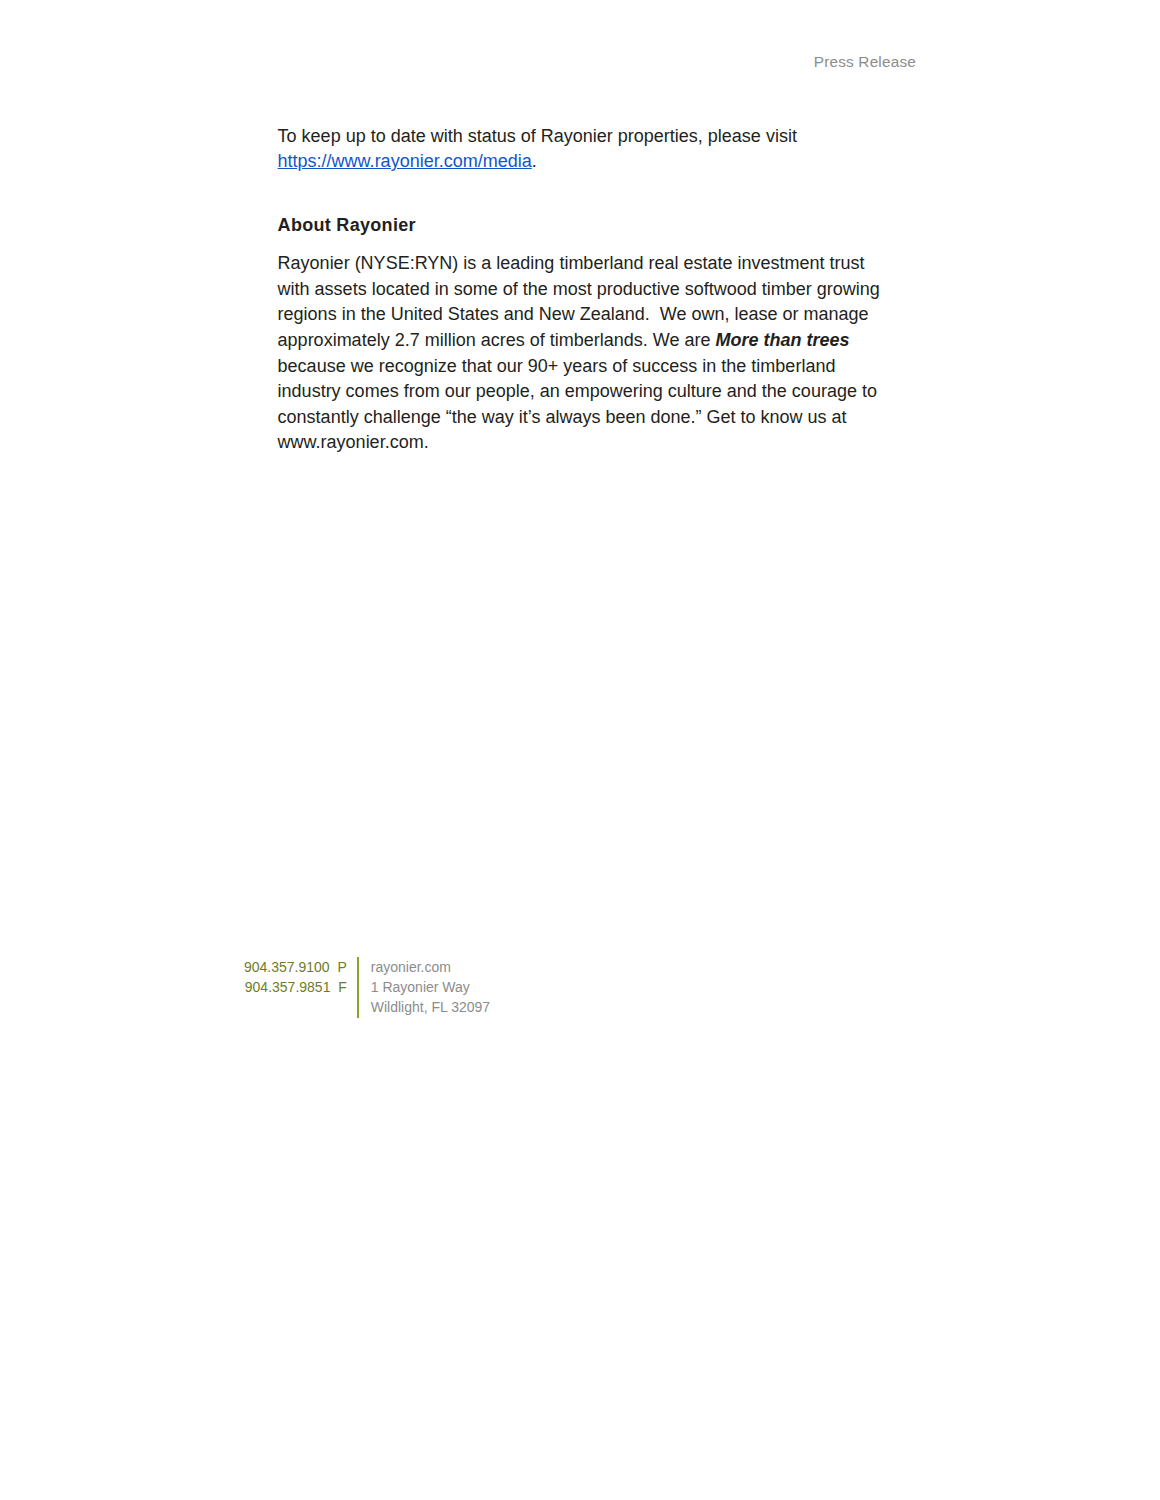Press Release
To keep up to date with status of Rayonier properties, please visit
https://www.rayonier.com/media.
About Rayonier
Rayonier (NYSE:RYN) is a leading timberland real estate investment trust with assets located in some of the most productive softwood timber growing regions in the United States and New Zealand. We own, lease or manage approximately 2.7 million acres of timberlands. We are More than trees because we recognize that our 90+ years of success in the timberland industry comes from our people, an empowering culture and the courage to constantly challenge “the way it’s always been done.” Get to know us at www.rayonier.com.
904.357.9100 P
904.357.9851 F
rayonier.com
1 Rayonier Way
Wildlight, FL 32097